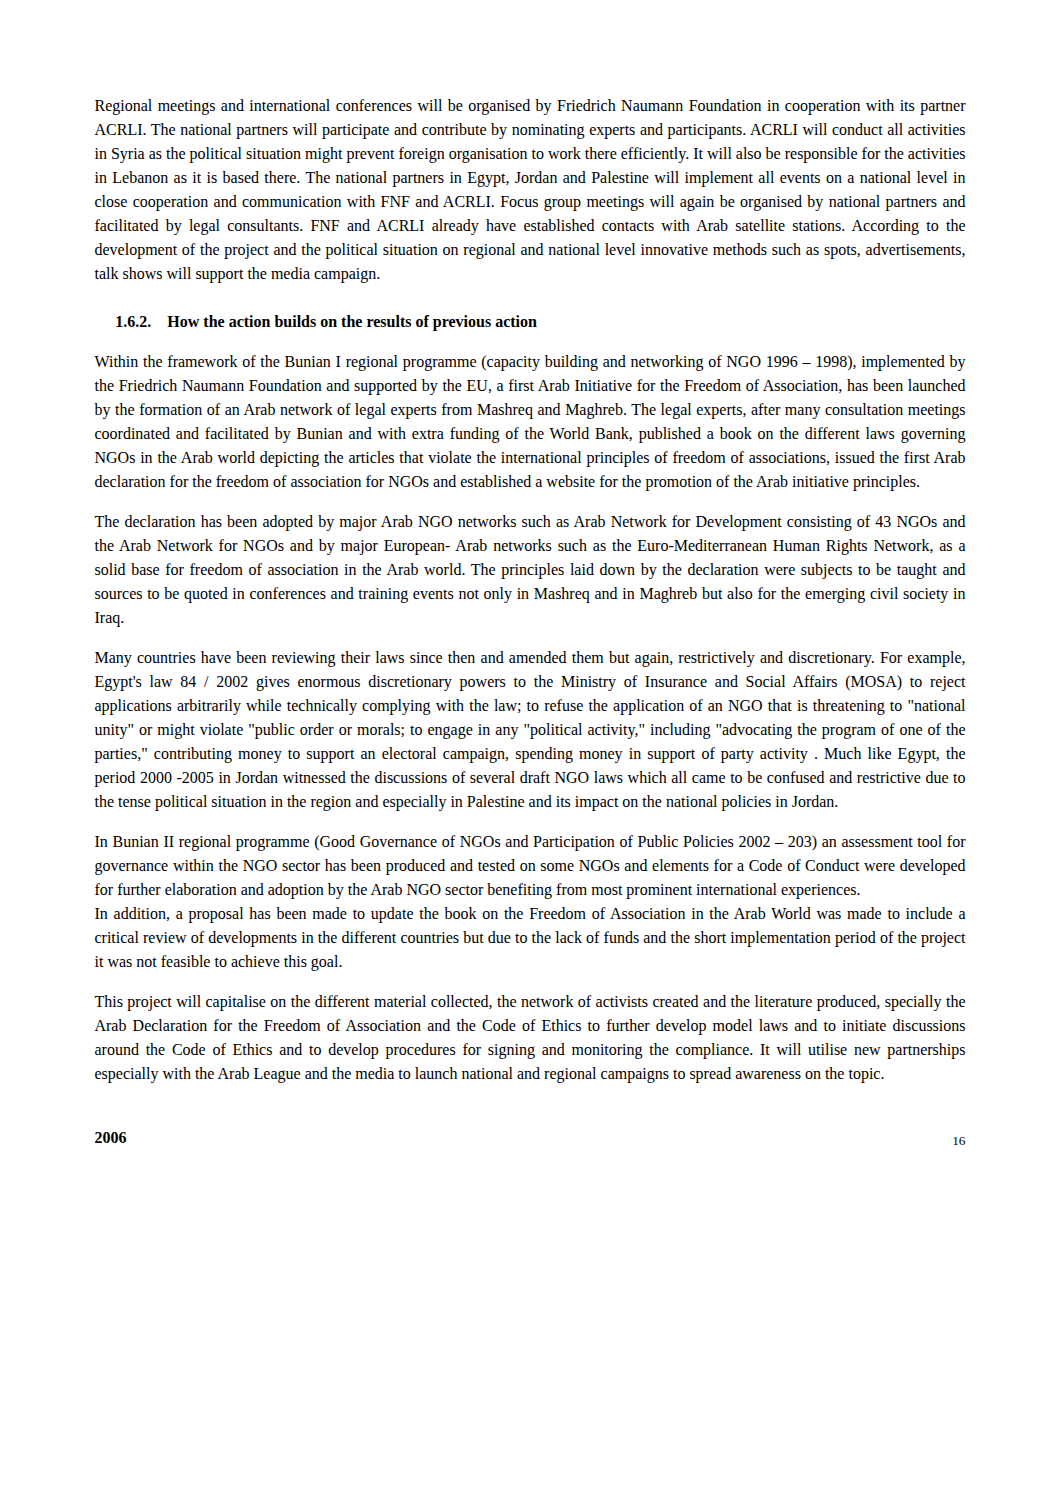Regional meetings and international conferences will be organised by Friedrich Naumann Foundation in cooperation with its partner ACRLI. The national partners will participate and contribute by nominating experts and participants. ACRLI will conduct all activities in Syria as the political situation might prevent foreign organisation to work there efficiently. It will also be responsible for the activities in Lebanon as it is based there. The national partners in Egypt, Jordan and Palestine will implement all events on a national level in close cooperation and communication with FNF and ACRLI. Focus group meetings will again be organised by national partners and facilitated by legal consultants. FNF and ACRLI already have established contacts with Arab satellite stations. According to the development of the project and the political situation on regional and national level innovative methods such as spots, advertisements, talk shows will support the media campaign.
1.6.2. How the action builds on the results of previous action
Within the framework of the Bunian I regional programme (capacity building and networking of NGO 1996 – 1998), implemented by the Friedrich Naumann Foundation and supported by the EU, a first Arab Initiative for the Freedom of Association, has been launched by the formation of an Arab network of legal experts from Mashreq and Maghreb. The legal experts, after many consultation meetings coordinated and facilitated by Bunian and with extra funding of the World Bank, published a book on the different laws governing NGOs in the Arab world depicting the articles that violate the international principles of freedom of associations, issued the first Arab declaration for the freedom of association for NGOs and established a website for the promotion of the Arab initiative principles.
The declaration has been adopted by major Arab NGO networks such as Arab Network for Development consisting of 43 NGOs and the Arab Network for NGOs and by major European- Arab networks such as the Euro-Mediterranean Human Rights Network, as a solid base for freedom of association in the Arab world. The principles laid down by the declaration were subjects to be taught and sources to be quoted in conferences and training events not only in Mashreq and in Maghreb but also for the emerging civil society in Iraq.
Many countries have been reviewing their laws since then and amended them but again, restrictively and discretionary. For example, Egypt's law 84 / 2002 gives enormous discretionary powers to the Ministry of Insurance and Social Affairs (MOSA) to reject applications arbitrarily while technically complying with the law; to refuse the application of an NGO that is threatening to "national unity" or might violate "public order or morals; to engage in any "political activity," including "advocating the program of one of the parties," contributing money to support an electoral campaign, spending money in support of party activity . Much like Egypt, the period 2000 -2005 in Jordan witnessed the discussions of several draft NGO laws which all came to be confused and restrictive due to the tense political situation in the region and especially in Palestine and its impact on the national policies in Jordan.
In Bunian II regional programme (Good Governance of NGOs and Participation of Public Policies 2002 – 203) an assessment tool for governance within the NGO sector has been produced and tested on some NGOs and elements for a Code of Conduct were developed for further elaboration and adoption by the Arab NGO sector benefiting from most prominent international experiences.
In addition, a proposal has been made to update the book on the Freedom of Association in the Arab World was made to include a critical review of developments in the different countries but due to the lack of funds and the short implementation period of the project it was not feasible to achieve this goal.
This project will capitalise on the different material collected, the network of activists created and the literature produced, specially the Arab Declaration for the Freedom of Association and the Code of Ethics to further develop model laws and to initiate discussions around the Code of Ethics and to develop procedures for signing and monitoring the compliance. It will utilise new partnerships especially with the Arab League and the media to launch national and regional campaigns to spread awareness on the topic.
2006 16